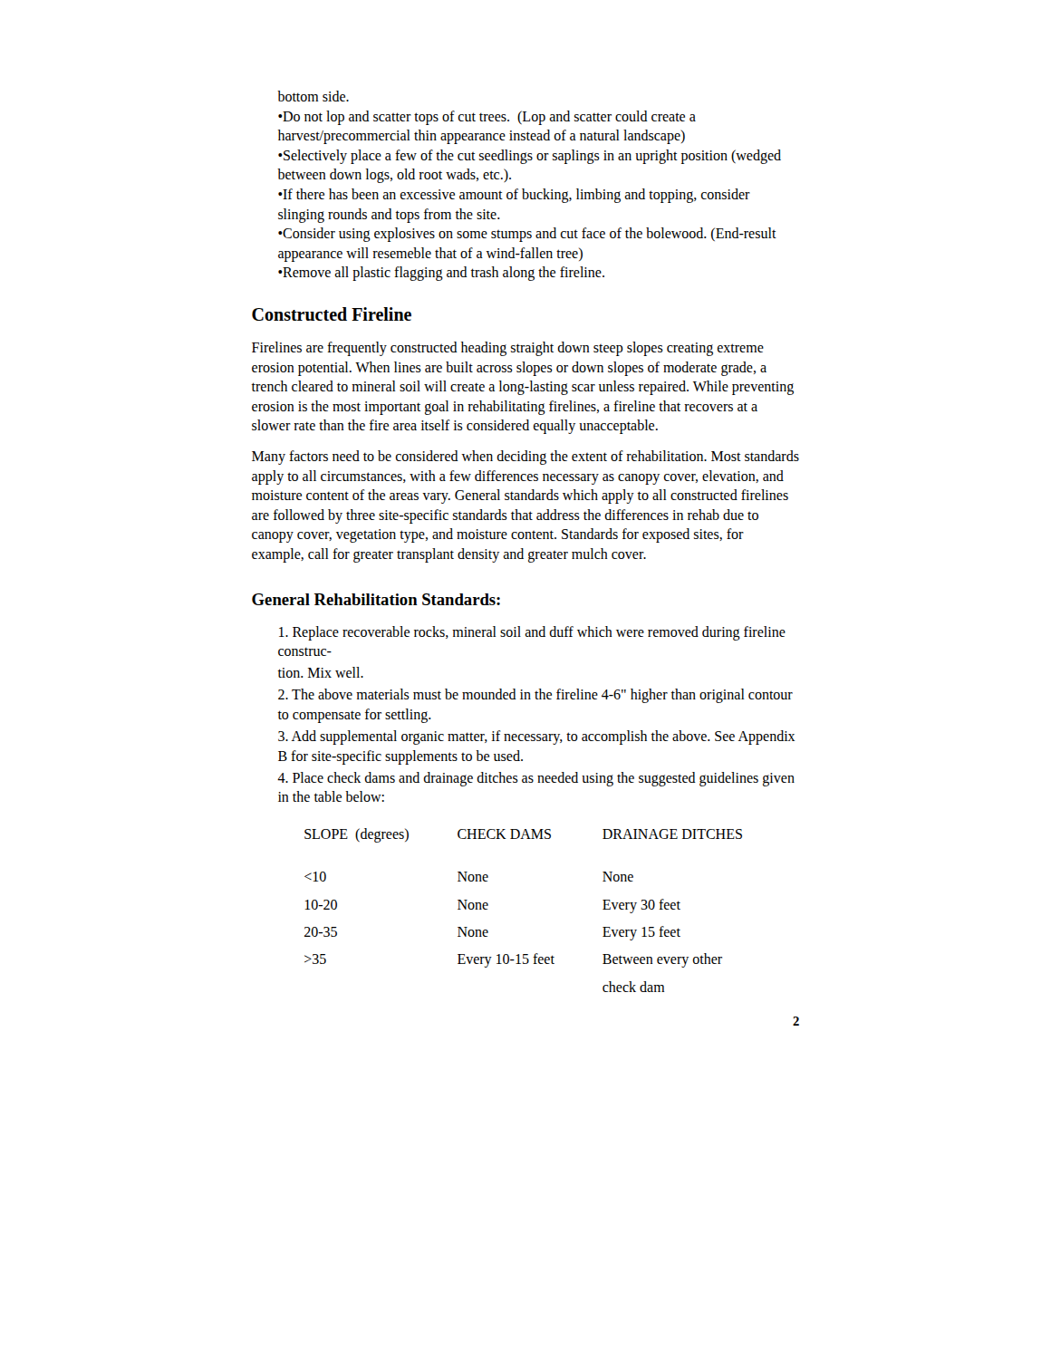bottom side.
•Do not lop and scatter tops of cut trees. (Lop and scatter could create a harvest/precommercial thin appearance instead of a natural landscape)
•Selectively place a few of the cut seedlings or saplings in an upright position (wedged between down logs, old root wads, etc.).
•If there has been an excessive amount of bucking, limbing and topping, consider slinging rounds and tops from the site.
•Consider using explosives on some stumps and cut face of the bolewood. (End-result appearance will resemeble that of a wind-fallen tree)
•Remove all plastic flagging and trash along the fireline.
Constructed Fireline
Firelines are frequently constructed heading straight down steep slopes creating extreme erosion potential. When lines are built across slopes or down slopes of moderate grade, a trench cleared to mineral soil will create a long-lasting scar unless repaired. While preventing erosion is the most important goal in rehabilitating firelines, a fireline that recovers at a slower rate than the fire area itself is considered equally unacceptable.
Many factors need to be considered when deciding the extent of rehabilitation. Most standards apply to all circumstances, with a few differences necessary as canopy cover, elevation, and moisture content of the areas vary. General standards which apply to all constructed firelines are followed by three site-specific standards that address the differences in rehab due to canopy cover, vegetation type, and moisture content. Standards for exposed sites, for example, call for greater transplant density and greater mulch cover.
General Rehabilitation Standards:
1. Replace recoverable rocks, mineral soil and duff which were removed during fireline construc-
tion. Mix well.
2. The above materials must be mounded in the fireline 4-6" higher than original contour to compensate for settling.
3. Add supplemental organic matter, if necessary, to accomplish the above. See Appendix B for site-specific supplements to be used.
4. Place check dams and drainage ditches as needed using the suggested guidelines given in the table below:
| SLOPE (degrees) | CHECK DAMS | DRAINAGE DITCHES |
| --- | --- | --- |
| <10 | None | None |
| 10-20 | None | Every 30 feet |
| 20-35 | None | Every 15 feet |
| >35 | Every 10-15 feet | Between every other |
| | | check dam |
2